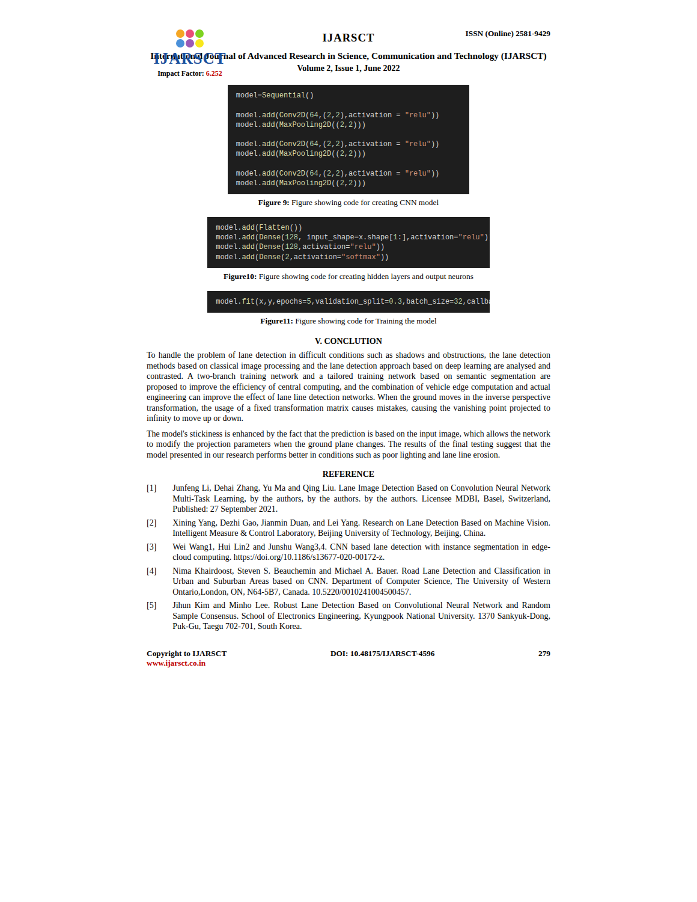ISSN (Online) 2581-9429
IJARSCT
IJARSCT
Impact Factor: 6.252
International Journal of Advanced Research in Science, Communication and Technology (IJARSCT)
Volume 2, Issue 1, June 2022
model=Sequential() model.add(Conv2D(64,(2,2),activation = "relu")) model.add(MaxPooling2D((2,2))) model.add(Conv2D(64,(2,2),activation = "relu")) model.add(MaxPooling2D((2,2))) model.add(Conv2D(64,(2,2),activation = "relu")) model.add(MaxPooling2D((2,2)))
Figure 9: Figure showing code for creating CNN model
model.add(Flatten()) model.add(Dense(128, input_shape=x.shape[1:],activation="relu")) model.add(Dense(128,activation="relu")) model.add(Dense(2,activation="softmax"))
Figure10: Figure showing code for creating hidden layers and output neurons
model.fit(x,y,epochs=5,validation_split=0.3,batch_size=32,callbacks=[tensorboard])
Figure11: Figure showing code for Training the model
V. CONCLUTION
To handle the problem of lane detection in difficult conditions such as shadows and obstructions, the lane detection methods based on classical image processing and the lane detection approach based on deep learning are analysed and contrasted. A two-branch training network and a tailored training network based on semantic segmentation are proposed to improve the efficiency of central computing, and the combination of vehicle edge computation and actual engineering can improve the effect of lane line detection networks. When the ground moves in the inverse perspective transformation, the usage of a fixed transformation matrix causes mistakes, causing the vanishing point projected to infinity to move up or down.
The model's stickiness is enhanced by the fact that the prediction is based on the input image, which allows the network to modify the projection parameters when the ground plane changes. The results of the final testing suggest that the model presented in our research performs better in conditions such as poor lighting and lane line erosion.
REFERENCE
[1] Junfeng Li, Dehai Zhang, Yu Ma and Qing Liu. Lane Image Detection Based on Convolution Neural Network Multi-Task Learning, by the authors, by the authors. by the authors. Licensee MDBI, Basel, Switzerland, Published: 27 September 2021.
[2] Xining Yang, Dezhi Gao, Jianmin Duan, and Lei Yang. Research on Lane Detection Based on Machine Vision. Intelligent Measure & Control Laboratory, Beijing University of Technology, Beijing, China.
[3] Wei Wang1, Hui Lin2 and Junshu Wang3,4. CNN based lane detection with instance segmentation in edge-cloud computing. https://doi.org/10.1186/s13677-020-00172-z.
[4] Nima Khairdoost, Steven S. Beauchemin and Michael A. Bauer. Road Lane Detection and Classification in Urban and Suburban Areas based on CNN. Department of Computer Science, The University of Western Ontario,London, ON, N64-5B7, Canada. 10.5220/0010241004500457.
[5] Jihun Kim and Minho Lee. Robust Lane Detection Based on Convolutional Neural Network and Random Sample Consensus. School of Electronics Engineering, Kyungpook National University. 1370 Sankyuk-Dong, Puk-Gu, Taegu 702-701, South Korea.
Copyright to IJARSCT
www.ijarsct.co.in
DOI: 10.48175/IJARSCT-4596
279